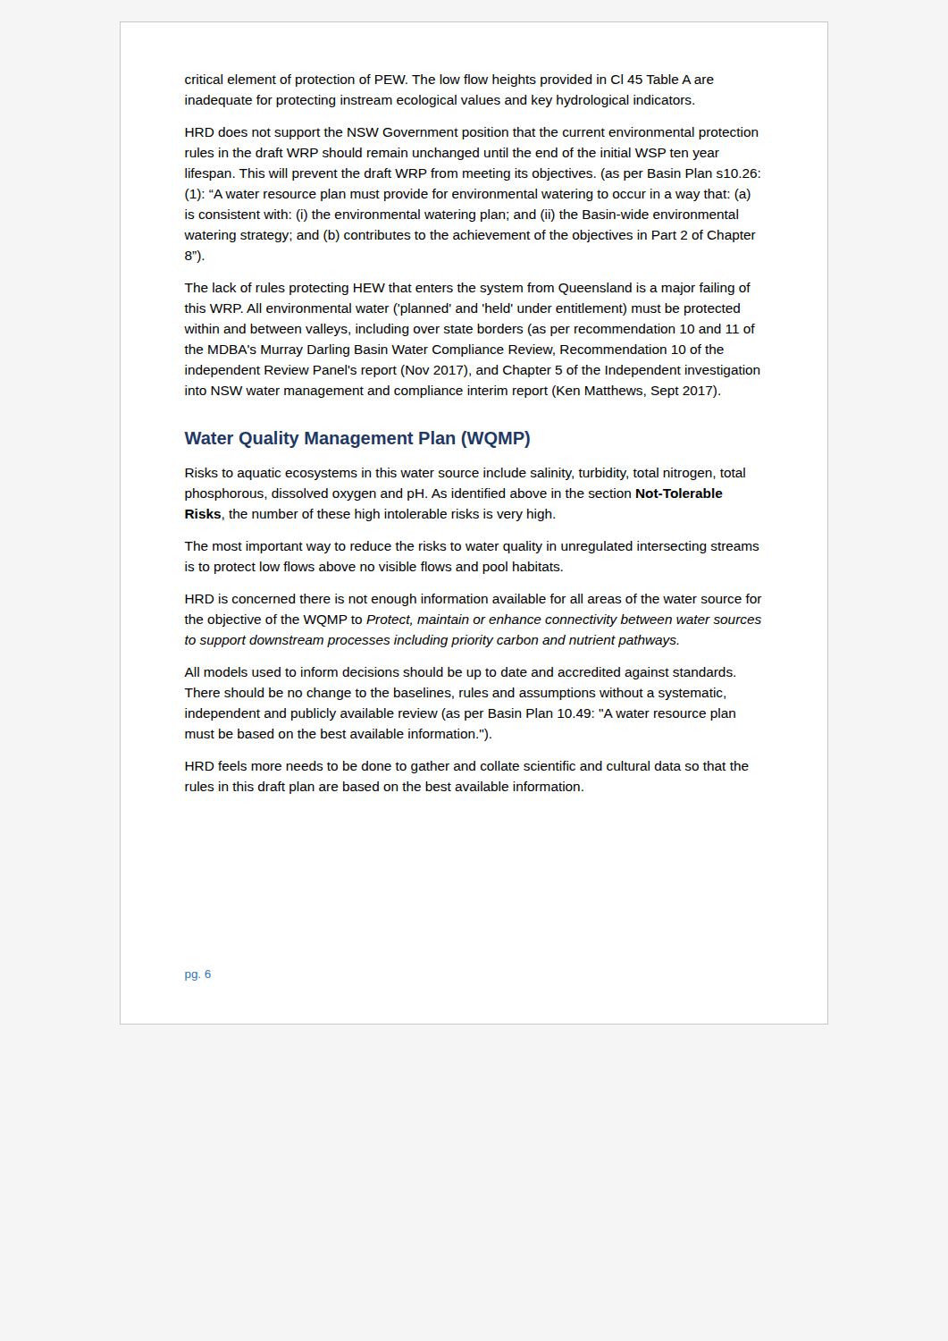critical element of protection of PEW. The low flow heights provided in Cl 45 Table A are inadequate for protecting instream ecological values and key hydrological indicators.
HRD does not support the NSW Government position that the current environmental protection rules in the draft WRP should remain unchanged until the end of the initial WSP ten year lifespan. This will prevent the draft WRP from meeting its objectives. (as per Basin Plan s10.26: (1): “A water resource plan must provide for environmental watering to occur in a way that: (a) is consistent with: (i) the environmental watering plan; and (ii) the Basin-wide environmental watering strategy; and (b) contributes to the achievement of the objectives in Part 2 of Chapter 8”).
The lack of rules protecting HEW that enters the system from Queensland is a major failing of this WRP. All environmental water ('planned' and 'held' under entitlement) must be protected within and between valleys, including over state borders (as per recommendation 10 and 11 of the MDBA's Murray Darling Basin Water Compliance Review, Recommendation 10 of the independent Review Panel's report (Nov 2017), and Chapter 5 of the Independent investigation into NSW water management and compliance interim report (Ken Matthews, Sept 2017).
Water Quality Management Plan (WQMP)
Risks to aquatic ecosystems in this water source include salinity, turbidity, total nitrogen, total phosphorous, dissolved oxygen and pH. As identified above in the section Not-Tolerable Risks, the number of these high intolerable risks is very high.
The most important way to reduce the risks to water quality in unregulated intersecting streams is to protect low flows above no visible flows and pool habitats.
HRD is concerned there is not enough information available for all areas of the water source for the objective of the WQMP to Protect, maintain or enhance connectivity between water sources to support downstream processes including priority carbon and nutrient pathways.
All models used to inform decisions should be up to date and accredited against standards. There should be no change to the baselines, rules and assumptions without a systematic, independent and publicly available review (as per Basin Plan 10.49: "A water resource plan must be based on the best available information.").
HRD feels more needs to be done to gather and collate scientific and cultural data so that the rules in this draft plan are based on the best available information.
pg. 6